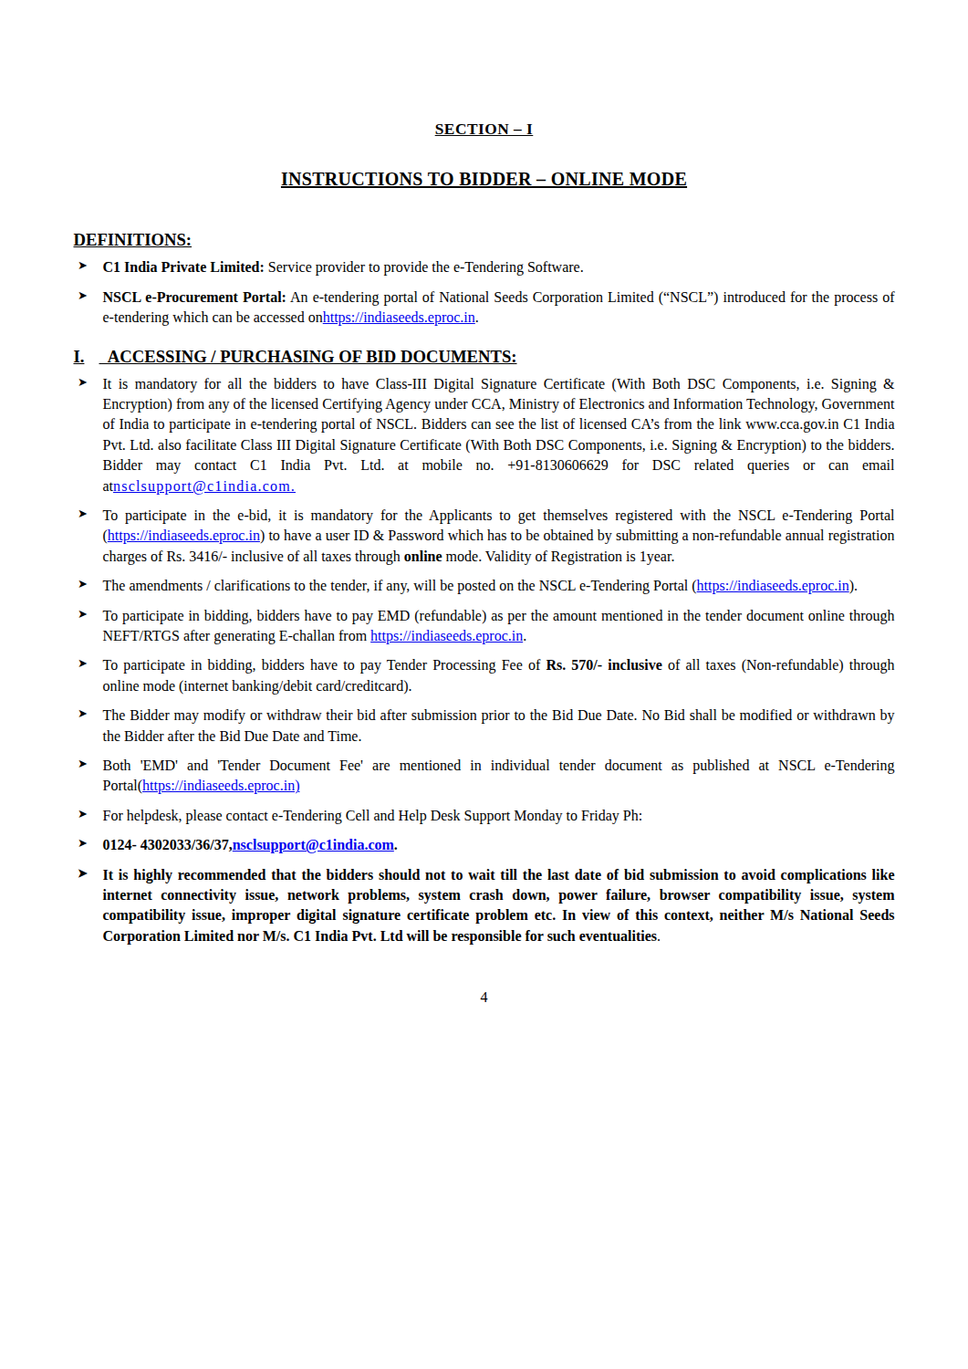SECTION – I
INSTRUCTIONS TO BIDDER – ONLINE MODE
DEFINITIONS:
C1 India Private Limited: Service provider to provide the e-Tendering Software.
NSCL e-Procurement Portal: An e-tendering portal of National Seeds Corporation Limited (“NSCL”) introduced for the process of e-tendering which can be accessed onhttps://indiaseeds.eproc.in.
I. ACCESSING / PURCHASING OF BID DOCUMENTS:
It is mandatory for all the bidders to have Class-III Digital Signature Certificate (With Both DSC Components, i.e. Signing & Encryption) from any of the licensed Certifying Agency under CCA, Ministry of Electronics and Information Technology, Government of India to participate in e-tendering portal of NSCL. Bidders can see the list of licensed CA’s from the link www.cca.gov.in C1 India Pvt. Ltd. also facilitate Class III Digital Signature Certificate (With Both DSC Components, i.e. Signing & Encryption) to the bidders. Bidder may contact C1 India Pvt. Ltd. at mobile no. +91-8130606629 for DSC related queries or can email atnsclsupport@c1india.com.
To participate in the e-bid, it is mandatory for the Applicants to get themselves registered with the NSCL e-Tendering Portal (https://indiaseeds.eproc.in) to have a user ID & Password which has to be obtained by submitting a non-refundable annual registration charges of Rs. 3416/- inclusive of all taxes through online mode. Validity of Registration is 1year.
The amendments / clarifications to the tender, if any, will be posted on the NSCL e-Tendering Portal (https://indiaseeds.eproc.in).
To participate in bidding, bidders have to pay EMD (refundable) as per the amount mentioned in the tender document online through NEFT/RTGS after generating E-challan from https://indiaseeds.eproc.in.
To participate in bidding, bidders have to pay Tender Processing Fee of Rs. 570/- inclusive of all taxes (Non-refundable) through online mode (internet banking/debit card/creditcard).
The Bidder may modify or withdraw their bid after submission prior to the Bid Due Date. No Bid shall be modified or withdrawn by the Bidder after the Bid Due Date and Time.
Both 'EMD' and 'Tender Document Fee' are mentioned in individual tender document as published at NSCL e-Tendering Portal(https://indiaseeds.eproc.in)
For helpdesk, please contact e-Tendering Cell and Help Desk Support Monday to Friday Ph:
0124- 4302033/36/37, nsclsupport@c1india.com.
It is highly recommended that the bidders should not to wait till the last date of bid submission to avoid complications like internet connectivity issue, network problems, system crash down, power failure, browser compatibility issue, system compatibility issue, improper digital signature certificate problem etc. In view of this context, neither M/s National Seeds Corporation Limited nor M/s. C1 India Pvt. Ltd will be responsible for such eventualities.
4